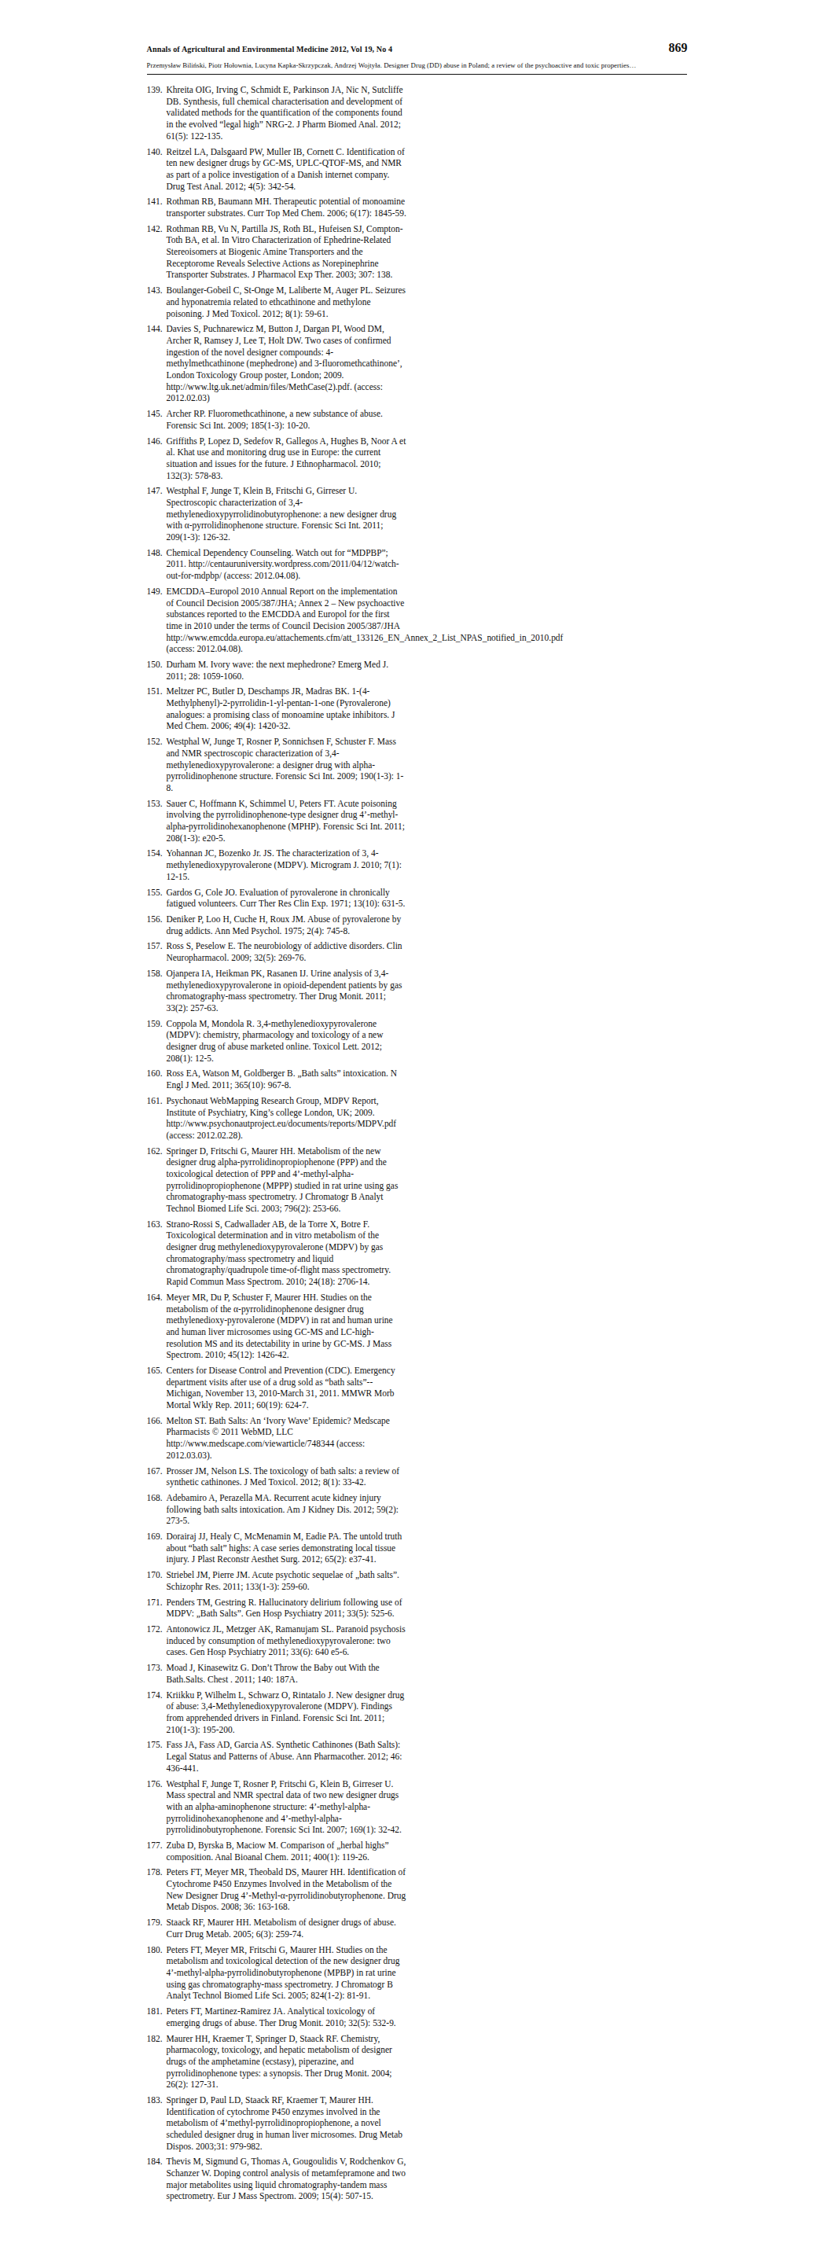Annals of Agricultural and Environmental Medicine 2012, Vol 19, No 4
869
Przemysław Biliński, Piotr Hołownia, Lucyna Kapka-Skrzypczak, Andrzej Wojtyła. Designer Drug (DD) abuse in Poland; a review of the psychoactive and toxic properties…
139. Khreita OIG, Irving C, Schmidt E, Parkinson JA, Nic N, Sutcliffe DB. Synthesis, full chemical characterisation and development of validated methods for the quantification of the components found in the evolved “legal high” NRG-2. J Pharm Biomed Anal. 2012; 61(5): 122-135.
140. Reitzel LA, Dalsgaard PW, Muller IB, Cornett C. Identification of ten new designer drugs by GC-MS, UPLC-QTOF-MS, and NMR as part of a police investigation of a Danish internet company. Drug Test Anal. 2012; 4(5): 342-54.
141. Rothman RB, Baumann MH. Therapeutic potential of monoamine transporter substrates. Curr Top Med Chem. 2006; 6(17): 1845-59.
142. Rothman RB, Vu N, Partilla JS, Roth BL, Hufeisen SJ, Compton-Toth BA, et al. In Vitro Characterization of Ephedrine-Related Stereoisomers at Biogenic Amine Transporters and the Receptorome Reveals Selective Actions as Norepinephrine Transporter Substrates. J Pharmacol Exp Ther. 2003; 307: 138.
143. Boulanger-Gobeil C, St-Onge M, Laliberte M, Auger PL. Seizures and hyponatremia related to ethcathinone and methylone poisoning. J Med Toxicol. 2012; 8(1): 59-61.
144. Davies S, Puchnarewicz M, Button J, Dargan PI, Wood DM, Archer R, Ramsey J, Lee T, Holt DW. Two cases of confirmed ingestion of the novel designer compounds: 4-methylmethcathinone (mephedrone) and 3-fluoromethcathinone’, London Toxicology Group poster, London; 2009. http://www.ltg.uk.net/admin/files/MethCase(2).pdf. (access: 2012.02.03)
145. Archer RP. Fluoromethcathinone, a new substance of abuse. Forensic Sci Int. 2009; 185(1-3): 10-20.
146. Griffiths P, Lopez D, Sedefov R, Gallegos A, Hughes B, Noor A et al. Khat use and monitoring drug use in Europe: the current situation and issues for the future. J Ethnopharmacol. 2010; 132(3): 578-83.
147. Westphal F, Junge T, Klein B, Fritschi G, Girreser U. Spectroscopic characterization of 3,4-methylenedioxypyrrolidinobutyrophenone: a new designer drug with α-pyrrolidinophenone structure. Forensic Sci Int. 2011; 209(1-3): 126-32.
148. Chemical Dependency Counseling. Watch out for “MDPBP”; 2011. http://centauruniversity.wordpress.com/2011/04/12/watch-out-for-mdpbp/ (access: 2012.04.08).
149. EMCDDA–Europol 2010 Annual Report on the implementation of Council Decision 2005/387/JHA; Annex 2 – New psychoactive substances reported to the EMCDDA and Europol for the first time in 2010 under the terms of Council Decision 2005/387/JHA http://www.emcdda.europa.eu/attachements.cfm/att_133126_EN_Annex_2_List_NPAS_notified_in_2010.pdf (access: 2012.04.08).
150. Durham M. Ivory wave: the next mephedrone? Emerg Med J. 2011; 28: 1059-1060.
151. Meltzer PC, Butler D, Deschamps JR, Madras BK. 1-(4-Methylphenyl)-2-pyrrolidin-1-yl-pentan-1-one (Pyrovalerone) analogues: a promising class of monoamine uptake inhibitors. J Med Chem. 2006; 49(4): 1420-32.
152. Westphal W, Junge T, Rosner P, Sonnichsen F, Schuster F. Mass and NMR spectroscopic characterization of 3,4-methylenedioxypyrovalerone: a designer drug with alpha-pyrrolidinophenone structure. Forensic Sci Int. 2009; 190(1-3): 1-8.
153. Sauer C, Hoffmann K, Schimmel U, Peters FT. Acute poisoning involving the pyrrolidinophenone-type designer drug 4’-methyl-alpha-pyrrolidinohexanophenone (MPHP). Forensic Sci Int. 2011; 208(1-3): e20-5.
154. Yohannan JC, Bozenko Jr. JS. The characterization of 3, 4-methylenedioxypyrovalerone (MDPV). Microgram J. 2010; 7(1): 12-15.
155. Gardos G, Cole JO. Evaluation of pyrovalerone in chronically fatigued volunteers. Curr Ther Res Clin Exp. 1971; 13(10): 631-5.
156. Deniker P, Loo H, Cuche H, Roux JM. Abuse of pyrovalerone by drug addicts. Ann Med Psychol. 1975; 2(4): 745-8.
157. Ross S, Peselow E. The neurobiology of addictive disorders. Clin Neuropharmacol. 2009; 32(5): 269-76.
158. Ojanpera IA, Heikman PK, Rasanen IJ. Urine analysis of 3,4-methylenedioxypyrovalerone in opioid-dependent patients by gas chromatography-mass spectrometry. Ther Drug Monit. 2011; 33(2): 257-63.
159. Coppola M, Mondola R. 3,4-methylenedioxypyrovalerone (MDPV): chemistry, pharmacology and toxicology of a new designer drug of abuse marketed online. Toxicol Lett. 2012; 208(1): 12-5.
160. Ross EA, Watson M, Goldberger B. „Bath salts” intoxication. N Engl J Med. 2011; 365(10): 967-8.
161. Psychonaut WebMapping Research Group, MDPV Report, Institute of Psychiatry, King’s college London, UK; 2009. http://www.psychonautproject.eu/documents/reports/MDPV.pdf (access: 2012.02.28).
162. Springer D, Fritschi G, Maurer HH. Metabolism of the new designer drug alpha-pyrrolidinopropiophenone (PPP) and the toxicological detection of PPP and 4’-methyl-alpha-pyrrolidinopropiophenone (MPPP) studied in rat urine using gas chromatography-mass spectrometry. J Chromatogr B Analyt Technol Biomed Life Sci. 2003; 796(2): 253-66.
163. Strano-Rossi S, Cadwallader AB, de la Torre X, Botre F. Toxicological determination and in vitro metabolism of the designer drug methylenedioxypyrovalerone (MDPV) by gas chromatography/mass spectrometry and liquid chromatography/quadrupole time-of-flight mass spectrometry. Rapid Commun Mass Spectrom. 2010; 24(18): 2706-14.
164. Meyer MR, Du P, Schuster F, Maurer HH. Studies on the metabolism of the α-pyrrolidinophenone designer drug methylenedioxy-pyrovalerone (MDPV) in rat and human urine and human liver microsomes using GC-MS and LC-high-resolution MS and its detectability in urine by GC-MS. J Mass Spectrom. 2010; 45(12): 1426-42.
165. Centers for Disease Control and Prevention (CDC). Emergency department visits after use of a drug sold as “bath salts”--Michigan, November 13, 2010-March 31, 2011. MMWR Morb Mortal Wkly Rep. 2011; 60(19): 624-7.
166. Melton ST. Bath Salts: An ‘Ivory Wave’ Epidemic? Medscape Pharmacists © 2011 WebMD, LLC http://www.medscape.com/viewarticle/748344 (access: 2012.03.03).
167. Prosser JM, Nelson LS. The toxicology of bath salts: a review of synthetic cathinones. J Med Toxicol. 2012; 8(1): 33-42.
168. Adebamiro A, Perazella MA. Recurrent acute kidney injury following bath salts intoxication. Am J Kidney Dis. 2012; 59(2): 273-5.
169. Dorairaj JJ, Healy C, McMenamin M, Eadie PA. The untold truth about “bath salt” highs: A case series demonstrating local tissue injury. J Plast Reconstr Aesthet Surg. 2012; 65(2): e37-41.
170. Striebel JM, Pierre JM. Acute psychotic sequelae of „bath salts”. Schizophr Res. 2011; 133(1-3): 259-60.
171. Penders TM, Gestring R. Hallucinatory delirium following use of MDPV: „Bath Salts”. Gen Hosp Psychiatry 2011; 33(5): 525-6.
172. Antonowicz JL, Metzger AK, Ramanujam SL. Paranoid psychosis induced by consumption of methylenedioxypyrovalerone: two cases. Gen Hosp Psychiatry 2011; 33(6): 640 e5-6.
173. Moad J, Kinasewitz G. Don’t Throw the Baby out With the Bath.Salts. Chest . 2011; 140: 187A.
174. Kriikku P, Wilhelm L, Schwarz O, Rintatalo J. New designer drug of abuse: 3,4-Methylenedioxypyrovalerone (MDPV). Findings from apprehended drivers in Finland. Forensic Sci Int. 2011; 210(1-3): 195-200.
175. Fass JA, Fass AD, Garcia AS. Synthetic Cathinones (Bath Salts): Legal Status and Patterns of Abuse. Ann Pharmacother. 2012; 46: 436-441.
176. Westphal F, Junge T, Rosner P, Fritschi G, Klein B, Girreser U. Mass spectral and NMR spectral data of two new designer drugs with an alpha-aminophenone structure: 4’-methyl-alpha-pyrrolidinohexanophenone and 4’-methyl-alpha-pyrrolidinobutyrophenone. Forensic Sci Int. 2007; 169(1): 32-42.
177. Zuba D, Byrska B, Maciow M. Comparison of „herbal highs” composition. Anal Bioanal Chem. 2011; 400(1): 119-26.
178. Peters FT, Meyer MR, Theobald DS, Maurer HH. Identification of Cytochrome P450 Enzymes Involved in the Metabolism of the New Designer Drug 4’-Methyl-α-pyrrolidinobutyrophenone. Drug Metab Dispos. 2008; 36: 163-168.
179. Staack RF, Maurer HH. Metabolism of designer drugs of abuse. Curr Drug Metab. 2005; 6(3): 259-74.
180. Peters FT, Meyer MR, Fritschi G, Maurer HH. Studies on the metabolism and toxicological detection of the new designer drug 4’-methyl-alpha-pyrrolidinobutyrophenone (MPBP) in rat urine using gas chromatography-mass spectrometry. J Chromatogr B Analyt Technol Biomed Life Sci. 2005; 824(1-2): 81-91.
181. Peters FT, Martinez-Ramirez JA. Analytical toxicology of emerging drugs of abuse. Ther Drug Monit. 2010; 32(5): 532-9.
182. Maurer HH, Kraemer T, Springer D, Staack RF. Chemistry, pharmacology, toxicology, and hepatic metabolism of designer drugs of the amphetamine (ecstasy), piperazine, and pyrrolidinophenone types: a synopsis. Ther Drug Monit. 2004; 26(2): 127-31.
183. Springer D, Paul LD, Staack RF, Kraemer T, Maurer HH. Identification of cytochrome P450 enzymes involved in the metabolism of 4’methyl-pyrrolidinopropiophenone, a novel scheduled designer drug in human liver microsomes. Drug Metab Dispos. 2003;31: 979-982.
184. Thevis M, Sigmund G, Thomas A, Gougoulidis V, Rodchenkov G, Schanzer W. Doping control analysis of metamfepramone and two major metabolites using liquid chromatography-tandem mass spectrometry. Eur J Mass Spectrom. 2009; 15(4): 507-15.